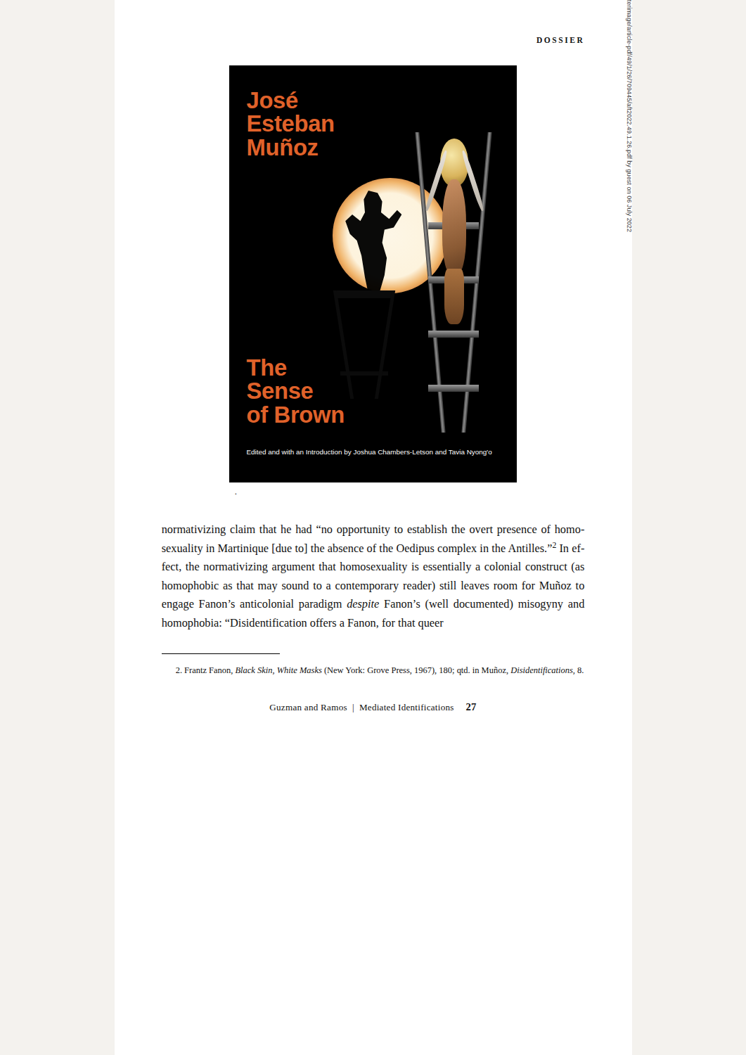Dossier
Downloaded from http://online.ucpress.edu/afterimage/article-pdf/49/1/26/709445/aft2022.49.1.26.pdf by guest on 06 July 2022
José
Esteban
Muñoz
The
Sense
of Brown
Edited and with an Introduction by Joshua Chambers-Letson and Tavia Nyong'o
.
normativizing claim that he had “no opportunity to establish the overt presence of homosexuality in Martinique [due to] the absence of the Oedipus complex in the Antilles.”2 In effect, the normativizing argument that homosexuality is essentially a colonial construct (as homophobic as that may sound to a contemporary reader) still leaves room for Muñoz to engage Fanon’s anticolonial paradigm despite Fanon’s (well documented) misogyny and homophobia: “Disidentification offers a Fanon, for that queer
2. Frantz Fanon, Black Skin, White Masks (New York: Grove Press, 1967), 180; qtd. in Muñoz, Disidentifications, 8.
Guzman and Ramos | Mediated Identifications 27